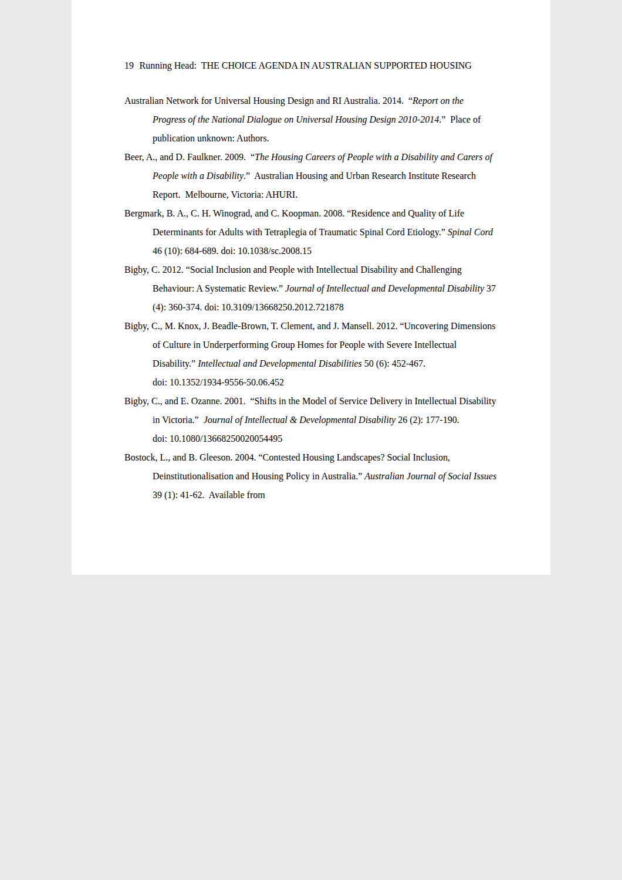19 Running Head: THE CHOICE AGENDA IN AUSTRALIAN SUPPORTED HOUSING
Australian Network for Universal Housing Design and RI Australia. 2014. “Report on the Progress of the National Dialogue on Universal Housing Design 2010-2014.” Place of publication unknown: Authors.
Beer, A., and D. Faulkner. 2009. “The Housing Careers of People with a Disability and Carers of People with a Disability.” Australian Housing and Urban Research Institute Research Report. Melbourne, Victoria: AHURI.
Bergmark, B. A., C. H. Winograd, and C. Koopman. 2008. “Residence and Quality of Life Determinants for Adults with Tetraplegia of Traumatic Spinal Cord Etiology.” Spinal Cord 46 (10): 684-689. doi: 10.1038/sc.2008.15
Bigby, C. 2012. “Social Inclusion and People with Intellectual Disability and Challenging Behaviour: A Systematic Review.” Journal of Intellectual and Developmental Disability 37 (4): 360-374. doi: 10.3109/13668250.2012.721878
Bigby, C., M. Knox, J. Beadle-Brown, T. Clement, and J. Mansell. 2012. “Uncovering Dimensions of Culture in Underperforming Group Homes for People with Severe Intellectual Disability.” Intellectual and Developmental Disabilities 50 (6): 452-467. doi: 10.1352/1934-9556-50.06.452
Bigby, C., and E. Ozanne. 2001. “Shifts in the Model of Service Delivery in Intellectual Disability in Victoria.” Journal of Intellectual & Developmental Disability 26 (2): 177-190. doi: 10.1080/13668250020054495
Bostock, L., and B. Gleeson. 2004. “Contested Housing Landscapes? Social Inclusion, Deinstitutionalisation and Housing Policy in Australia.” Australian Journal of Social Issues 39 (1): 41-62. Available from